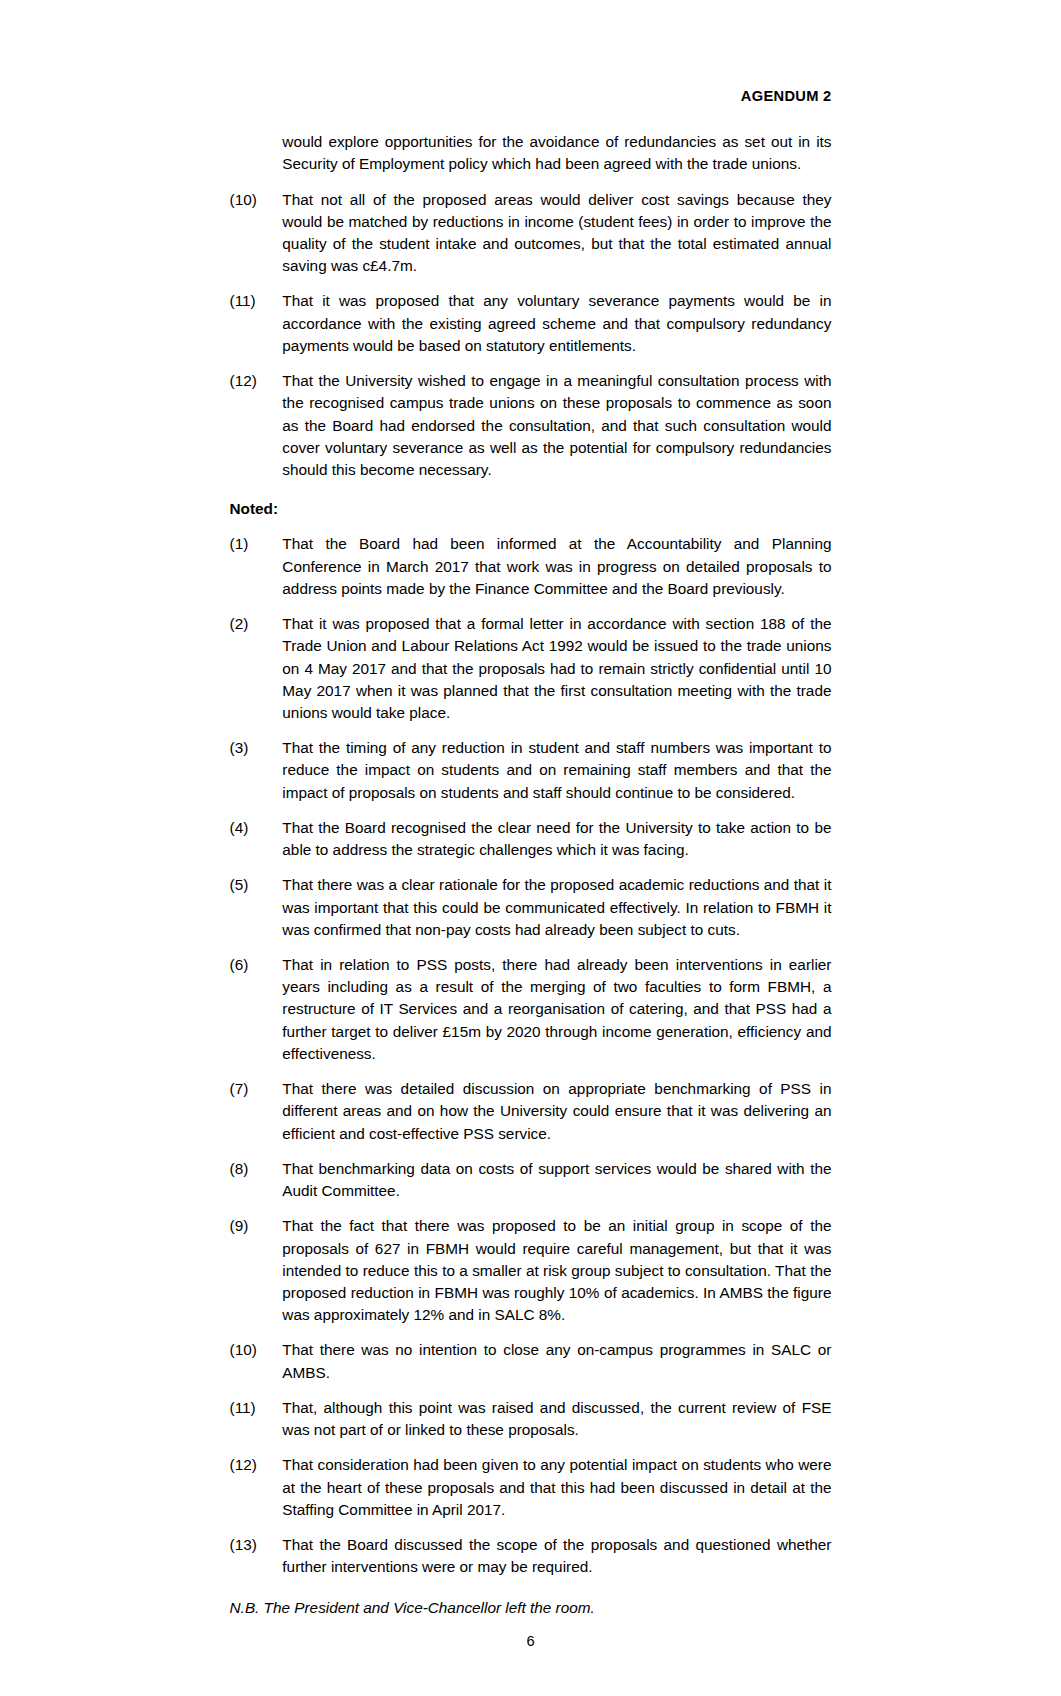AGENDUM 2
would explore opportunities for the avoidance of redundancies as set out in its Security of Employment policy which had been agreed with the trade unions.
(10) That not all of the proposed areas would deliver cost savings because they would be matched by reductions in income (student fees) in order to improve the quality of the student intake and outcomes, but that the total estimated annual saving was c£4.7m.
(11) That it was proposed that any voluntary severance payments would be in accordance with the existing agreed scheme and that compulsory redundancy payments would be based on statutory entitlements.
(12) That the University wished to engage in a meaningful consultation process with the recognised campus trade unions on these proposals to commence as soon as the Board had endorsed the consultation, and that such consultation would cover voluntary severance as well as the potential for compulsory redundancies should this become necessary.
Noted:
(1) That the Board had been informed at the Accountability and Planning Conference in March 2017 that work was in progress on detailed proposals to address points made by the Finance Committee and the Board previously.
(2) That it was proposed that a formal letter in accordance with section 188 of the Trade Union and Labour Relations Act 1992 would be issued to the trade unions on 4 May 2017 and that the proposals had to remain strictly confidential until 10 May 2017 when it was planned that the first consultation meeting with the trade unions would take place.
(3) That the timing of any reduction in student and staff numbers was important to reduce the impact on students and on remaining staff members and that the impact of proposals on students and staff should continue to be considered.
(4) That the Board recognised the clear need for the University to take action to be able to address the strategic challenges which it was facing.
(5) That there was a clear rationale for the proposed academic reductions and that it was important that this could be communicated effectively. In relation to FBMH it was confirmed that non-pay costs had already been subject to cuts.
(6) That in relation to PSS posts, there had already been interventions in earlier years including as a result of the merging of two faculties to form FBMH, a restructure of IT Services and a reorganisation of catering, and that PSS had a further target to deliver £15m by 2020 through income generation, efficiency and effectiveness.
(7) That there was detailed discussion on appropriate benchmarking of PSS in different areas and on how the University could ensure that it was delivering an efficient and cost-effective PSS service.
(8) That benchmarking data on costs of support services would be shared with the Audit Committee.
(9) That the fact that there was proposed to be an initial group in scope of the proposals of 627 in FBMH would require careful management, but that it was intended to reduce this to a smaller at risk group subject to consultation. That the proposed reduction in FBMH was roughly 10% of academics. In AMBS the figure was approximately 12% and in SALC 8%.
(10) That there was no intention to close any on-campus programmes in SALC or AMBS.
(11) That, although this point was raised and discussed, the current review of FSE was not part of or linked to these proposals.
(12) That consideration had been given to any potential impact on students who were at the heart of these proposals and that this had been discussed in detail at the Staffing Committee in April 2017.
(13) That the Board discussed the scope of the proposals and questioned whether further interventions were or may be required.
N.B. The President and Vice-Chancellor left the room.
6